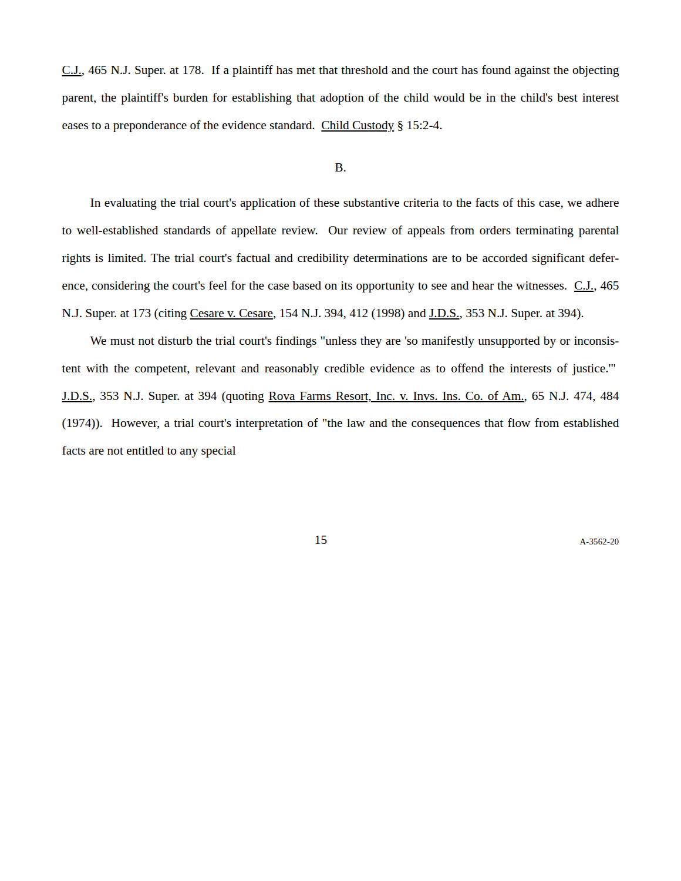C.J., 465 N.J. Super. at 178. If a plaintiff has met that threshold and the court has found against the objecting parent, the plaintiff's burden for establishing that adoption of the child would be in the child's best interest eases to a preponderance of the evidence standard. Child Custody § 15:2-4.
B.
In evaluating the trial court's application of these substantive criteria to the facts of this case, we adhere to well-established standards of appellate review. Our review of appeals from orders terminating parental rights is limited. The trial court's factual and credibility determinations are to be accorded significant deference, considering the court's feel for the case based on its opportunity to see and hear the witnesses. C.J., 465 N.J. Super. at 173 (citing Cesare v. Cesare, 154 N.J. 394, 412 (1998) and J.D.S., 353 N.J. Super. at 394).
We must not disturb the trial court's findings "unless they are 'so manifestly unsupported by or inconsistent with the competent, relevant and reasonably credible evidence as to offend the interests of justice.'" J.D.S., 353 N.J. Super. at 394 (quoting Rova Farms Resort, Inc. v. Invs. Ins. Co. of Am., 65 N.J. 474, 484 (1974)). However, a trial court's interpretation of "the law and the consequences that flow from established facts are not entitled to any special
15 A-3562-20